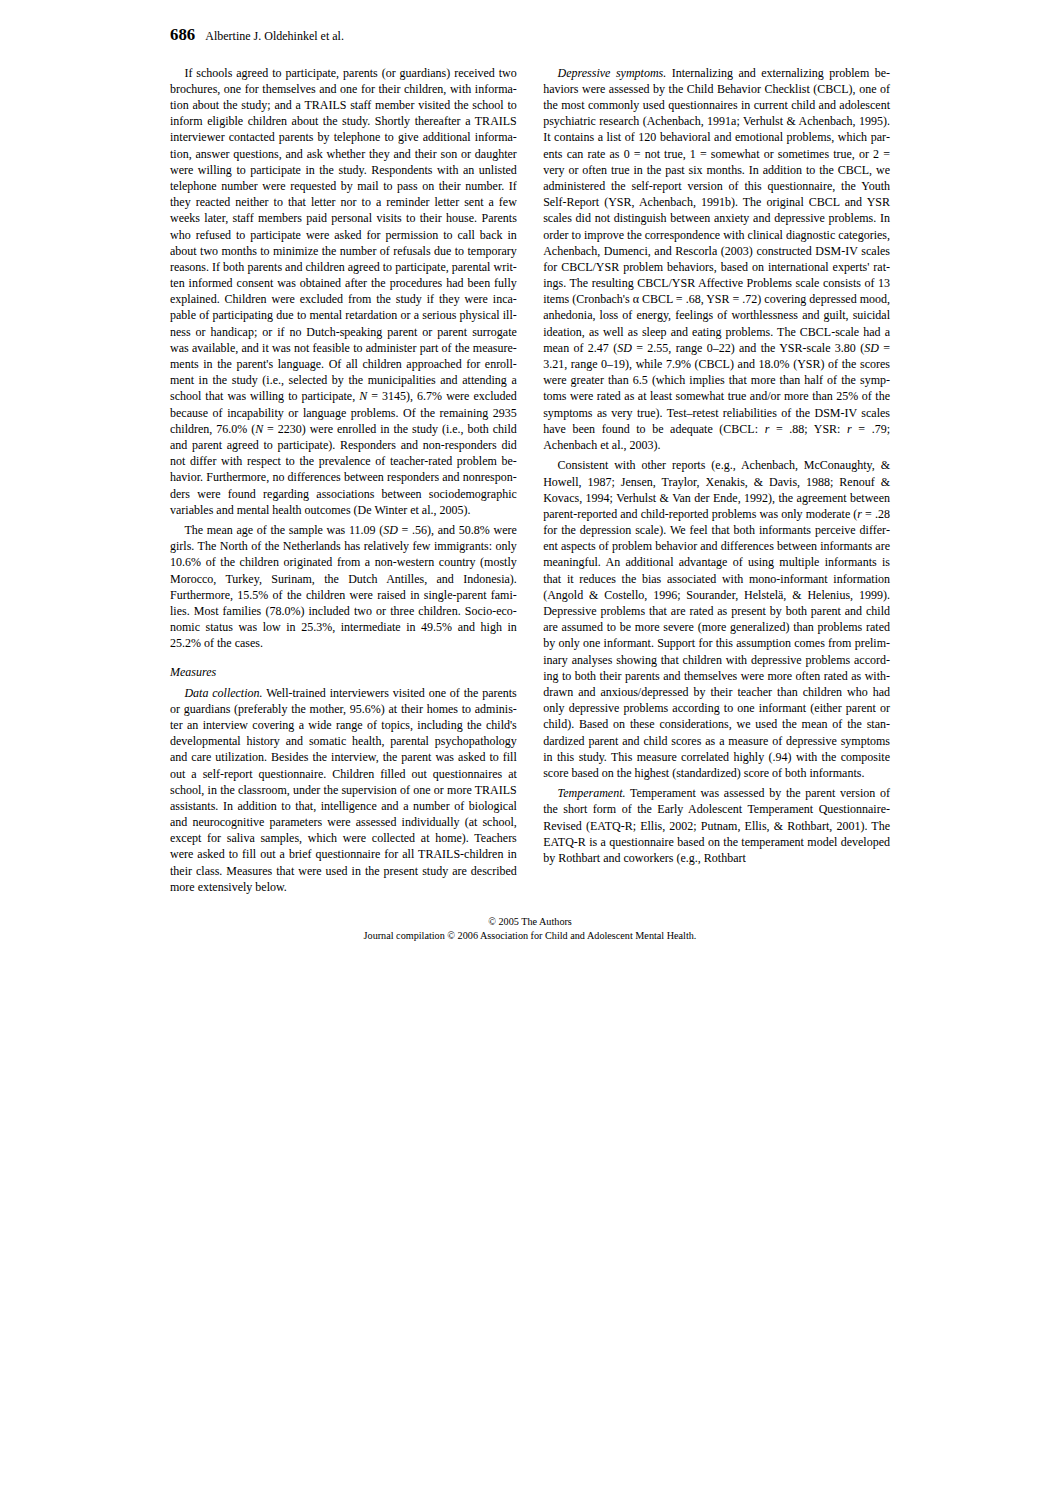686 Albertine J. Oldehinkel et al.
If schools agreed to participate, parents (or guardians) received two brochures, one for themselves and one for their children, with information about the study; and a TRAILS staff member visited the school to inform eligible children about the study. Shortly thereafter a TRAILS interviewer contacted parents by telephone to give additional information, answer questions, and ask whether they and their son or daughter were willing to participate in the study. Respondents with an unlisted telephone number were requested by mail to pass on their number. If they reacted neither to that letter nor to a reminder letter sent a few weeks later, staff members paid personal visits to their house. Parents who refused to participate were asked for permission to call back in about two months to minimize the number of refusals due to temporary reasons. If both parents and children agreed to participate, parental written informed consent was obtained after the procedures had been fully explained. Children were excluded from the study if they were incapable of participating due to mental retardation or a serious physical illness or handicap; or if no Dutch-speaking parent or parent surrogate was available, and it was not feasible to administer part of the measurements in the parent's language. Of all children approached for enrollment in the study (i.e., selected by the municipalities and attending a school that was willing to participate, N = 3145), 6.7% were excluded because of incapability or language problems. Of the remaining 2935 children, 76.0% (N = 2230) were enrolled in the study (i.e., both child and parent agreed to participate). Responders and non-responders did not differ with respect to the prevalence of teacher-rated problem behavior. Furthermore, no differences between responders and nonresponders were found regarding associations between sociodemographic variables and mental health outcomes (De Winter et al., 2005).
The mean age of the sample was 11.09 (SD = .56), and 50.8% were girls. The North of the Netherlands has relatively few immigrants: only 10.6% of the children originated from a non-western country (mostly Morocco, Turkey, Surinam, the Dutch Antilles, and Indonesia). Furthermore, 15.5% of the children were raised in single-parent families. Most families (78.0%) included two or three children. Socio-economic status was low in 25.3%, intermediate in 49.5% and high in 25.2% of the cases.
Measures
Data collection. Well-trained interviewers visited one of the parents or guardians (preferably the mother, 95.6%) at their homes to administer an interview covering a wide range of topics, including the child's developmental history and somatic health, parental psychopathology and care utilization. Besides the interview, the parent was asked to fill out a self-report questionnaire. Children filled out questionnaires at school, in the classroom, under the supervision of one or more TRAILS assistants. In addition to that, intelligence and a number of biological and neurocognitive parameters were assessed individually (at school, except for saliva samples, which were collected at home). Teachers were asked to fill out a brief questionnaire for all TRAILS-children in their class. Measures that were used in the present study are described more extensively below.
Depressive symptoms. Internalizing and externalizing problem behaviors were assessed by the Child Behavior Checklist (CBCL), one of the most commonly used questionnaires in current child and adolescent psychiatric research (Achenbach, 1991a; Verhulst & Achenbach, 1995). It contains a list of 120 behavioral and emotional problems, which parents can rate as 0 = not true, 1 = somewhat or sometimes true, or 2 = very or often true in the past six months. In addition to the CBCL, we administered the self-report version of this questionnaire, the Youth Self-Report (YSR, Achenbach, 1991b). The original CBCL and YSR scales did not distinguish between anxiety and depressive problems. In order to improve the correspondence with clinical diagnostic categories, Achenbach, Dumenci, and Rescorla (2003) constructed DSM-IV scales for CBCL/YSR problem behaviors, based on international experts' ratings. The resulting CBCL/YSR Affective Problems scale consists of 13 items (Cronbach's α CBCL = .68, YSR = .72) covering depressed mood, anhedonia, loss of energy, feelings of worthlessness and guilt, suicidal ideation, as well as sleep and eating problems. The CBCL-scale had a mean of 2.47 (SD = 2.55, range 0–22) and the YSR-scale 3.80 (SD = 3.21, range 0–19), while 7.9% (CBCL) and 18.0% (YSR) of the scores were greater than 6.5 (which implies that more than half of the symptoms were rated as at least somewhat true and/or more than 25% of the symptoms as very true). Test–retest reliabilities of the DSM-IV scales have been found to be adequate (CBCL: r = .88; YSR: r = .79; Achenbach et al., 2003).
Consistent with other reports (e.g., Achenbach, McConaughty, & Howell, 1987; Jensen, Traylor, Xenakis, & Davis, 1988; Renouf & Kovacs, 1994; Verhulst & Van der Ende, 1992), the agreement between parent-reported and child-reported problems was only moderate (r = .28 for the depression scale). We feel that both informants perceive different aspects of problem behavior and differences between informants are meaningful. An additional advantage of using multiple informants is that it reduces the bias associated with mono-informant information (Angold & Costello, 1996; Sourander, Helstelä, & Helenius, 1999). Depressive problems that are rated as present by both parent and child are assumed to be more severe (more generalized) than problems rated by only one informant. Support for this assumption comes from preliminary analyses showing that children with depressive problems according to both their parents and themselves were more often rated as withdrawn and anxious/depressed by their teacher than children who had only depressive problems according to one informant (either parent or child). Based on these considerations, we used the mean of the standardized parent and child scores as a measure of depressive symptoms in this study. This measure correlated highly (.94) with the composite score based on the highest (standardized) score of both informants.
Temperament. Temperament was assessed by the parent version of the short form of the Early Adolescent Temperament Questionnaire-Revised (EATQ-R; Ellis, 2002; Putnam, Ellis, & Rothbart, 2001). The EATQ-R is a questionnaire based on the temperament model developed by Rothbart and coworkers (e.g., Rothbart
© 2005 The Authors
Journal compilation © 2006 Association for Child and Adolescent Mental Health.